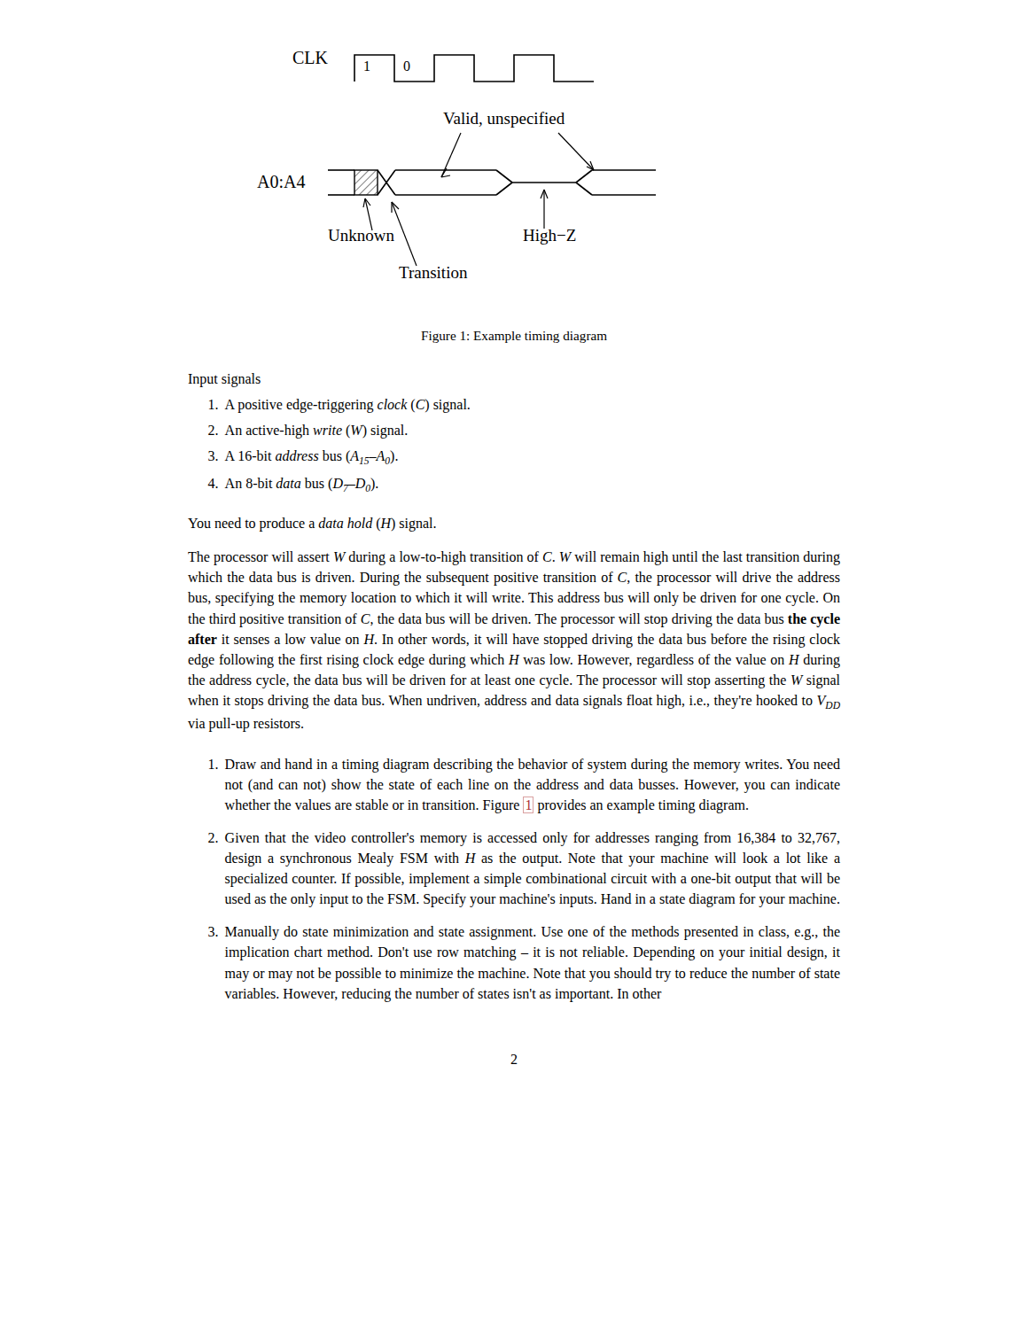CLK 1 0 A0:A4 Valid, unspecified Unknown High−Z Transition
Figure 1: Example timing diagram
Input signals
A positive edge-triggering clock (C) signal.
An active-high write (W) signal.
A 16-bit address bus (A15–A0).
An 8-bit data bus (D7–D0).
You need to produce a data hold (H) signal.
The processor will assert W during a low-to-high transition of C. W will remain high until the last transition during which the data bus is driven. During the subsequent positive transition of C, the processor will drive the address bus, specifying the memory location to which it will write. This address bus will only be driven for one cycle. On the third positive transition of C, the data bus will be driven. The processor will stop driving the data bus the cycle after it senses a low value on H. In other words, it will have stopped driving the data bus before the rising clock edge following the first rising clock edge during which H was low. However, regardless of the value on H during the address cycle, the data bus will be driven for at least one cycle. The processor will stop asserting the W signal when it stops driving the data bus. When undriven, address and data signals float high, i.e., they're hooked to VDD via pull-up resistors.
Draw and hand in a timing diagram describing the behavior of system during the memory writes. You need not (and can not) show the state of each line on the address and data busses. However, you can indicate whether the values are stable or in transition. Figure 1 provides an example timing diagram.
Given that the video controller's memory is accessed only for addresses ranging from 16,384 to 32,767, design a synchronous Mealy FSM with H as the output. Note that your machine will look a lot like a specialized counter. If possible, implement a simple combinational circuit with a one-bit output that will be used as the only input to the FSM. Specify your machine's inputs. Hand in a state diagram for your machine.
Manually do state minimization and state assignment. Use one of the methods presented in class, e.g., the implication chart method. Don't use row matching – it is not reliable. Depending on your initial design, it may or may not be possible to minimize the machine. Note that you should try to reduce the number of state variables. However, reducing the number of states isn't as important. In other
2